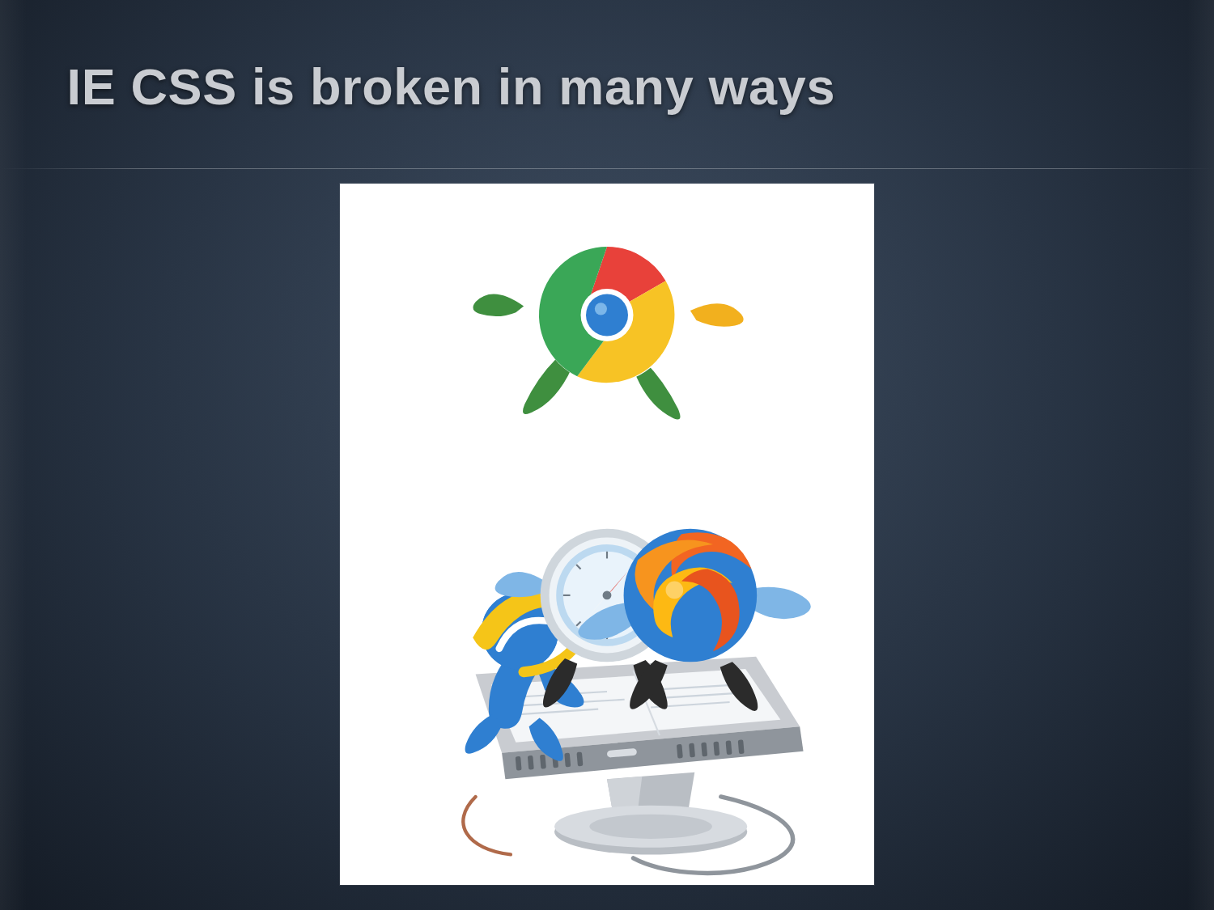IE CSS is broken in many ways
Cartoon of web browser mascots fighting over a computer monitor A cartoon illustration: the Google Chrome logo leaps through the air above a desktop monitor, while the Safari compass and the Firefox logo grapple with each other on top of the screen and the Internet Explorer logo is bent over, being pushed down.